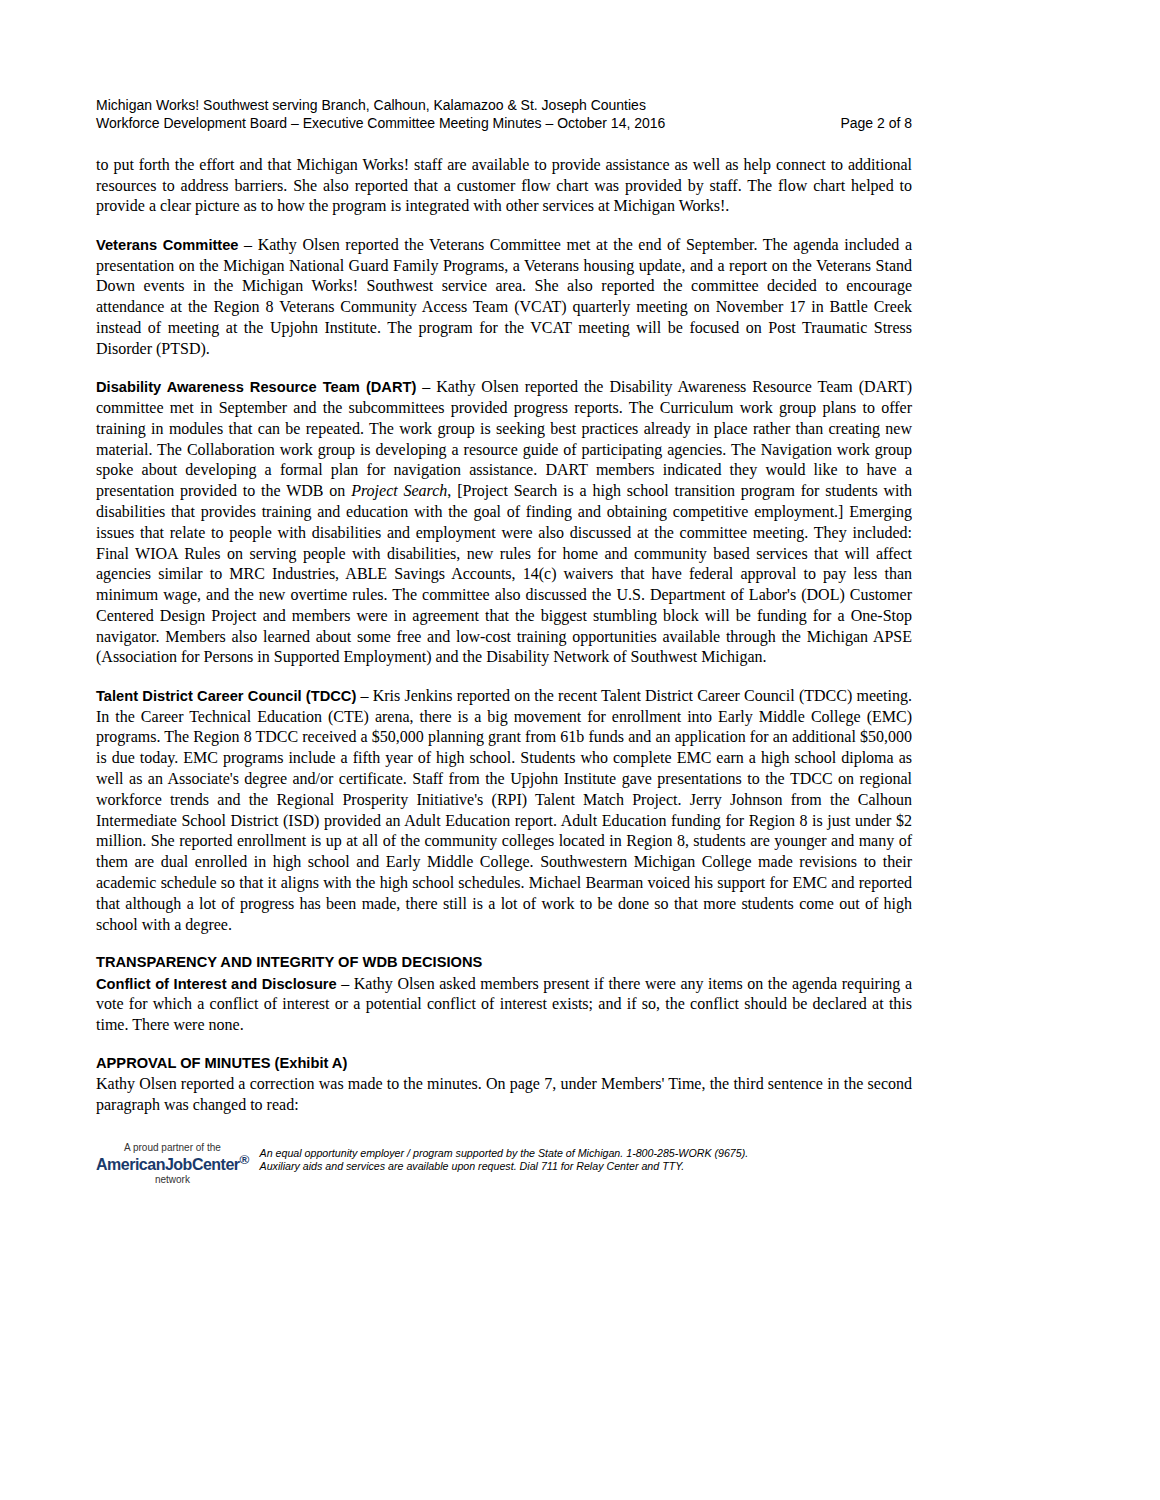Michigan Works! Southwest serving Branch, Calhoun, Kalamazoo & St. Joseph Counties Workforce Development Board – Executive Committee Meeting Minutes – October 14, 2016 Page 2 of 8
to put forth the effort and that Michigan Works! staff are available to provide assistance as well as help connect to additional resources to address barriers. She also reported that a customer flow chart was provided by staff. The flow chart helped to provide a clear picture as to how the program is integrated with other services at Michigan Works!.
Veterans Committee – Kathy Olsen reported the Veterans Committee met at the end of September. The agenda included a presentation on the Michigan National Guard Family Programs, a Veterans housing update, and a report on the Veterans Stand Down events in the Michigan Works! Southwest service area. She also reported the committee decided to encourage attendance at the Region 8 Veterans Community Access Team (VCAT) quarterly meeting on November 17 in Battle Creek instead of meeting at the Upjohn Institute. The program for the VCAT meeting will be focused on Post Traumatic Stress Disorder (PTSD).
Disability Awareness Resource Team (DART) – Kathy Olsen reported the Disability Awareness Resource Team (DART) committee met in September and the subcommittees provided progress reports. The Curriculum work group plans to offer training in modules that can be repeated. The work group is seeking best practices already in place rather than creating new material. The Collaboration work group is developing a resource guide of participating agencies. The Navigation work group spoke about developing a formal plan for navigation assistance. DART members indicated they would like to have a presentation provided to the WDB on Project Search, [Project Search is a high school transition program for students with disabilities that provides training and education with the goal of finding and obtaining competitive employment.] Emerging issues that relate to people with disabilities and employment were also discussed at the committee meeting. They included: Final WIOA Rules on serving people with disabilities, new rules for home and community based services that will affect agencies similar to MRC Industries, ABLE Savings Accounts, 14(c) waivers that have federal approval to pay less than minimum wage, and the new overtime rules. The committee also discussed the U.S. Department of Labor's (DOL) Customer Centered Design Project and members were in agreement that the biggest stumbling block will be funding for a One-Stop navigator. Members also learned about some free and low-cost training opportunities available through the Michigan APSE (Association for Persons in Supported Employment) and the Disability Network of Southwest Michigan.
Talent District Career Council (TDCC) – Kris Jenkins reported on the recent Talent District Career Council (TDCC) meeting. In the Career Technical Education (CTE) arena, there is a big movement for enrollment into Early Middle College (EMC) programs. The Region 8 TDCC received a $50,000 planning grant from 61b funds and an application for an additional $50,000 is due today. EMC programs include a fifth year of high school. Students who complete EMC earn a high school diploma as well as an Associate's degree and/or certificate. Staff from the Upjohn Institute gave presentations to the TDCC on regional workforce trends and the Regional Prosperity Initiative's (RPI) Talent Match Project. Jerry Johnson from the Calhoun Intermediate School District (ISD) provided an Adult Education report. Adult Education funding for Region 8 is just under $2 million. She reported enrollment is up at all of the community colleges located in Region 8, students are younger and many of them are dual enrolled in high school and Early Middle College. Southwestern Michigan College made revisions to their academic schedule so that it aligns with the high school schedules. Michael Bearman voiced his support for EMC and reported that although a lot of progress has been made, there still is a lot of work to be done so that more students come out of high school with a degree.
TRANSPARENCY AND INTEGRITY OF WDB DECISIONS
Conflict of Interest and Disclosure – Kathy Olsen asked members present if there were any items on the agenda requiring a vote for which a conflict of interest or a potential conflict of interest exists; and if so, the conflict should be declared at this time. There were none.
APPROVAL OF MINUTES (Exhibit A)
Kathy Olsen reported a correction was made to the minutes. On page 7, under Members' Time, the third sentence in the second paragraph was changed to read:
A proud partner of the
AmericanJob Center®
network
An equal opportunity employer / program supported by the State of Michigan. 1-800-285-WORK (9675).
Auxiliary aids and services are available upon request. Dial 711 for Relay Center and TTY.